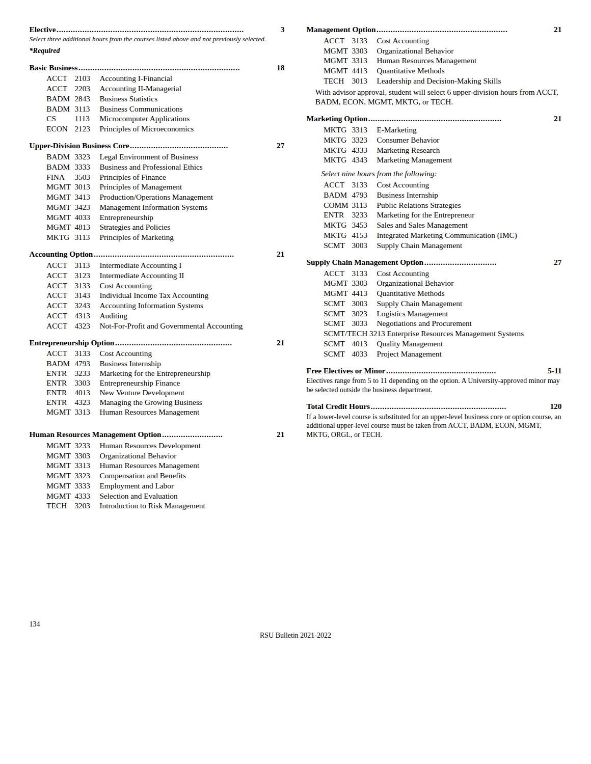Elective ................................................................................ 3
Select three additional hours from the courses listed above and not previously selected.
*Required
Basic Business ..................................................................... 18
| ACCT | 2103 | Accounting I-Financial |
| ACCT | 2203 | Accounting II-Managerial |
| BADM | 2843 | Business Statistics |
| BADM | 3113 | Business Communications |
| CS | 1113 | Microcomputer Applications |
| ECON | 2123 | Principles of Microeconomics |
Upper-Division Business Core .......................................... 27
| BADM | 3323 | Legal Environment of Business |
| BADM | 3333 | Business and Professional Ethics |
| FINA | 3503 | Principles of Finance |
| MGMT | 3013 | Principles of Management |
| MGMT | 3413 | Production/Operations Management |
| MGMT | 3423 | Management Information Systems |
| MGMT | 4033 | Entrepreneurship |
| MGMT | 4813 | Strategies and Policies |
| MKTG | 3113 | Principles of Marketing |
Accounting Option ............................................................ 21
| ACCT | 3113 | Intermediate Accounting I |
| ACCT | 3123 | Intermediate Accounting II |
| ACCT | 3133 | Cost Accounting |
| ACCT | 3143 | Individual Income Tax Accounting |
| ACCT | 3243 | Accounting Information Systems |
| ACCT | 4313 | Auditing |
| ACCT | 4323 | Not-For-Profit and Governmental Accounting |
Entrepreneurship Option .................................................. 21
ACCT 3133 Cost Accounting
BADM 4793 Business Internship
ENTR 3233 Marketing for the Entrepreneurship
ENTR 3303 Entrepreneurship Finance
ENTR 4013 New Venture Development
ENTR 4323 Managing the Growing Business
MGMT 3313 Human Resources Management
Human Resources Management Option .......................... 21
| MGMT | 3233 | Human Resources Development |
| MGMT | 3303 | Organizational Behavior |
| MGMT | 3313 | Human Resources Management |
| MGMT | 3323 | Compensation and Benefits |
| MGMT | 3333 | Employment and Labor |
| MGMT | 4333 | Selection and Evaluation |
| TECH | 3203 | Introduction to Risk Management |
Management Option ........................................................ 21
| ACCT | 3133 | Cost Accounting |
| MGMT | 3303 | Organizational Behavior |
| MGMT | 3313 | Human Resources Management |
| MGMT | 4413 | Quantitative Methods |
| TECH | 3013 | Leadership and Decision-Making Skills |
With advisor approval, student will select 6 upper-division hours from ACCT, BADM, ECON, MGMT, MKTG, or TECH.
Marketing Option ......................................................... 21
| MKTG | 3313 | E-Marketing |
| MKTG | 3323 | Consumer Behavior |
| MKTG | 4333 | Marketing Research |
| MKTG | 4343 | Marketing Management |
Select nine hours from the following:
| ACCT | 3133 | Cost Accounting |
| BADM | 4793 | Business Internship |
| COMM | 3113 | Public Relations Strategies |
| ENTR | 3233 | Marketing for the Entrepreneur |
| MKTG | 3453 | Sales and Sales Management |
| MKTG | 4153 | Integrated Marketing Communication (IMC) |
| SCMT | 3003 | Supply Chain Management |
Supply Chain Management Option ............................... 27
| ACCT | 3133 | Cost Accounting |
| MGMT | 3303 | Organizational Behavior |
| MGMT | 4413 | Quantitative Methods |
| SCMT | 3003 | Supply Chain Management |
| SCMT | 3023 | Logistics Management |
| SCMT | 3033 | Negotiations and Procurement |
| SCMT/TECH 3213 Enterprise Resources Management Systems |
| SCMT | 4013 | Quality Management |
| SCMT | 4033 | Project Management |
Free Electives or Minor ............................................... 5-11
Electives range from 5 to 11 depending on the option. A University-approved minor may be selected outside the business department.
Total Credit Hours .......................................................... 120
If a lower-level course is substituted for an upper-level business core or option course, an additional upper-level course must be taken from ACCT, BADM, ECON, MGMT, MKTG, ORGL, or TECH.
134
RSU Bulletin 2021-2022